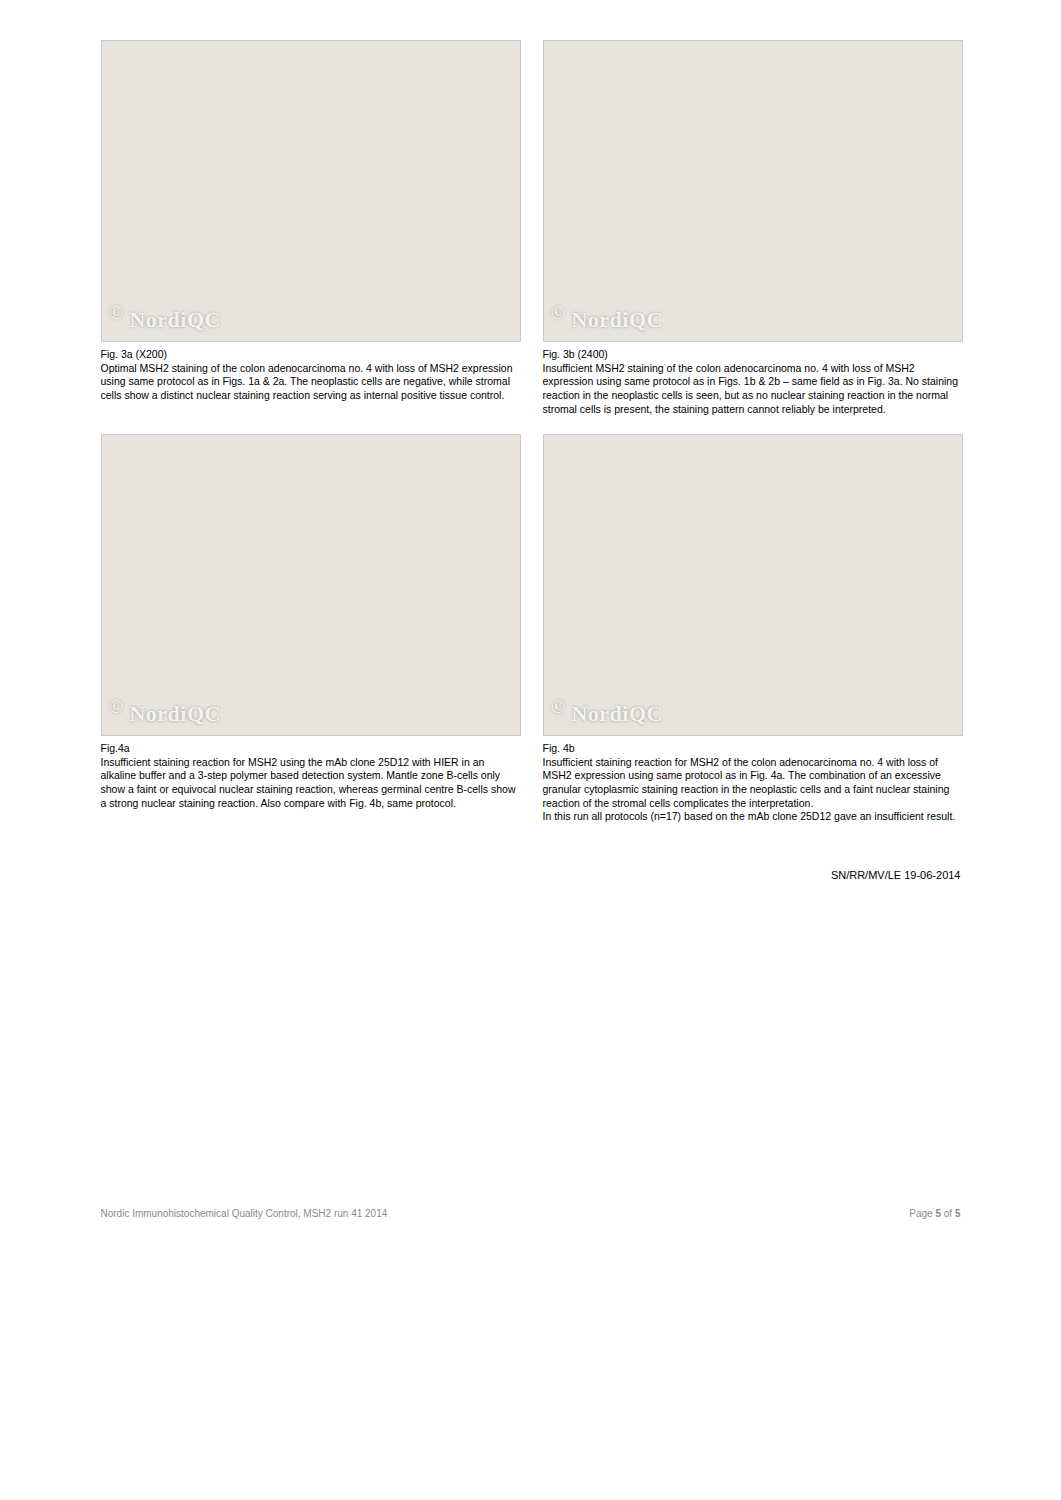© NordiQC
Fig. 3a (X200) Optimal MSH2 staining of the colon adenocarcinoma no. 4 with loss of MSH2 expression using same protocol as in Figs. 1a & 2a. The neoplastic cells are negative, while stromal cells show a distinct nuclear staining reaction serving as internal positive tissue control.
© NordiQC
Fig. 3b (2400) Insufficient MSH2 staining of the colon adenocarcinoma no. 4 with loss of MSH2 expression using same protocol as in Figs. 1b & 2b – same field as in Fig. 3a. No staining reaction in the neoplastic cells is seen, but as no nuclear staining reaction in the normal stromal cells is present, the staining pattern cannot reliably be interpreted.
© NordiQC
Fig.4a Insufficient staining reaction for MSH2 using the mAb clone 25D12 with HIER in an alkaline buffer and a 3-step polymer based detection system. Mantle zone B-cells only show a faint or equivocal nuclear staining reaction, whereas germinal centre B-cells show a strong nuclear staining reaction. Also compare with Fig. 4b, same protocol.
© NordiQC
Fig. 4b Insufficient staining reaction for MSH2 of the colon adenocarcinoma no. 4 with loss of MSH2 expression using same protocol as in Fig. 4a. The combination of an excessive granular cytoplasmic staining reaction in the neoplastic cells and a faint nuclear staining reaction of the stromal cells complicates the interpretation.
In this run all protocols (n=17) based on the mAb clone 25D12 gave an insufficient result.
SN/RR/MV/LE 19-06-2014
Nordic Immunohistochemical Quality Control, MSH2 run 41 2014
Page 5 of 5